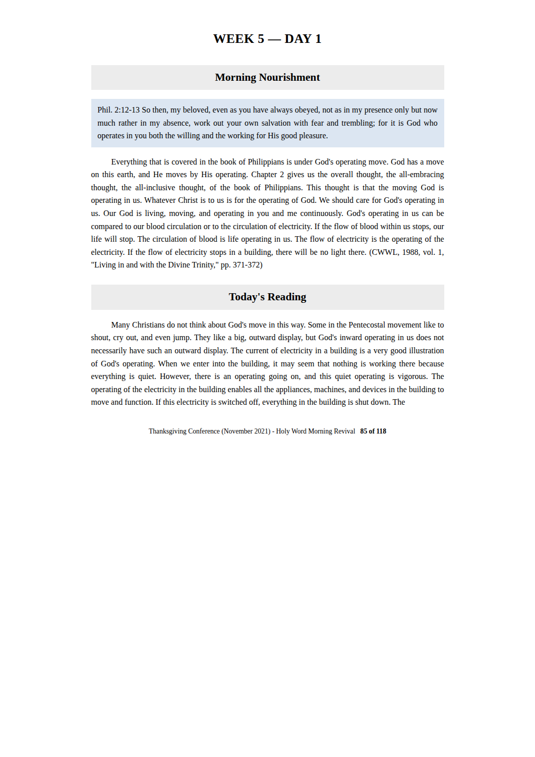WEEK 5 — DAY 1
Morning Nourishment
Phil. 2:12-13 So then, my beloved, even as you have always obeyed, not as in my presence only but now much rather in my absence, work out your own salvation with fear and trembling; for it is God who operates in you both the willing and the working for His good pleasure.
Everything that is covered in the book of Philippians is under God's operating move. God has a move on this earth, and He moves by His operating. Chapter 2 gives us the overall thought, the all-embracing thought, the all-inclusive thought, of the book of Philippians. This thought is that the moving God is operating in us. Whatever Christ is to us is for the operating of God. We should care for God's operating in us. Our God is living, moving, and operating in you and me continuously. God's operating in us can be compared to our blood circulation or to the circulation of electricity. If the flow of blood within us stops, our life will stop. The circulation of blood is life operating in us. The flow of electricity is the operating of the electricity. If the flow of electricity stops in a building, there will be no light there. (CWWL, 1988, vol. 1, "Living in and with the Divine Trinity," pp. 371-372)
Today's Reading
Many Christians do not think about God's move in this way. Some in the Pentecostal movement like to shout, cry out, and even jump. They like a big, outward display, but God's inward operating in us does not necessarily have such an outward display. The current of electricity in a building is a very good illustration of God's operating. When we enter into the building, it may seem that nothing is working there because everything is quiet. However, there is an operating going on, and this quiet operating is vigorous. The operating of the electricity in the building enables all the appliances, machines, and devices in the building to move and function. If this electricity is switched off, everything in the building is shut down. The
Thanksgiving Conference (November 2021) - Holy Word Morning Revival 85 of 118